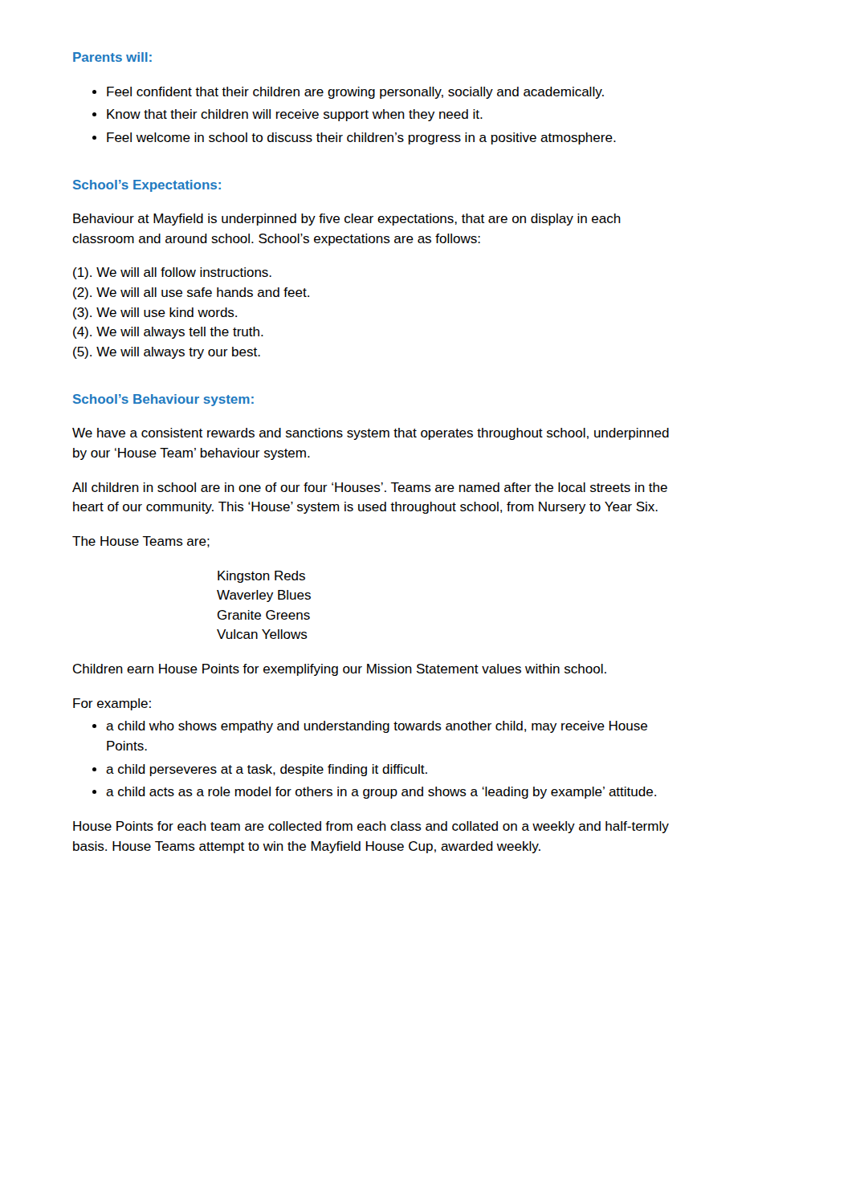Parents will:
Feel confident that their children are growing personally, socially and academically.
Know that their children will receive support when they need it.
Feel welcome in school to discuss their children’s progress in a positive atmosphere.
School’s Expectations:
Behaviour at Mayfield is underpinned by five clear expectations, that are on display in each classroom and around school. School’s expectations are as follows:
(1). We will all follow instructions.
(2). We will all use safe hands and feet.
(3). We will use kind words.
(4). We will always tell the truth.
(5). We will always try our best.
School’s Behaviour system:
We have a consistent rewards and sanctions system that operates throughout school, underpinned by our ‘House Team’ behaviour system.
All children in school are in one of our four ‘Houses’. Teams are named after the local streets in the heart of our community. This ‘House’ system is used throughout school, from Nursery to Year Six.
The House Teams are;
Kingston Reds
Waverley Blues
Granite Greens
Vulcan Yellows
Children earn House Points for exemplifying our Mission Statement values within school.
For example:
a child who shows empathy and understanding towards another child, may receive House Points.
a child perseveres at a task, despite finding it difficult.
a child acts as a role model for others in a group and shows a ‘leading by example’ attitude.
House Points for each team are collected from each class and collated on a weekly and half-termly basis. House Teams attempt to win the Mayfield House Cup, awarded weekly.